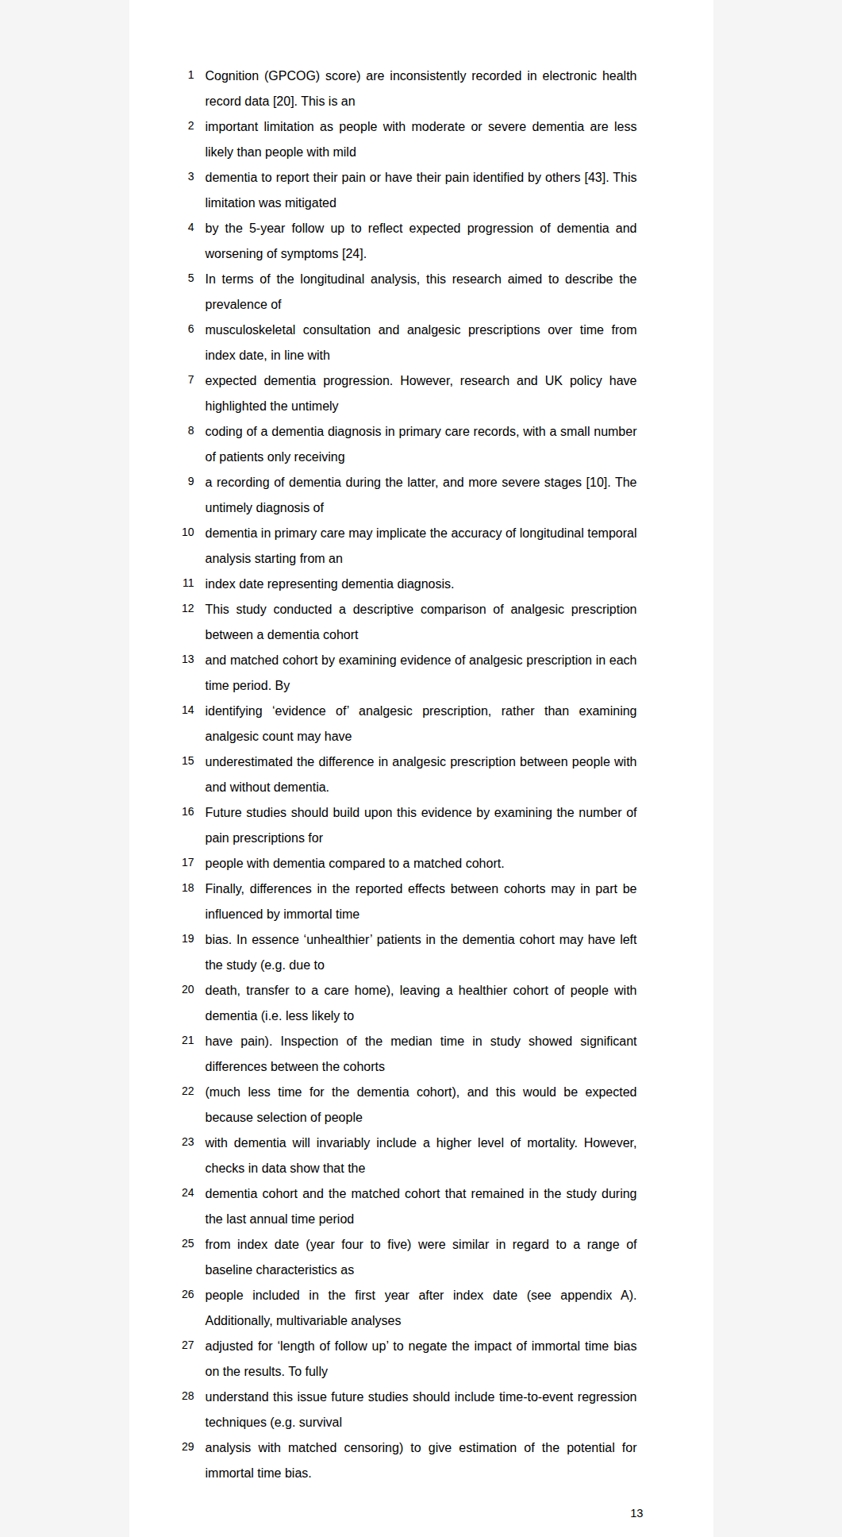Cognition (GPCOG) score) are inconsistently recorded in electronic health record data [20]. This is an
important limitation as people with moderate or severe dementia are less likely than people with mild
dementia to report their pain or have their pain identified by others [43]. This limitation was mitigated
by the 5-year follow up to reflect expected progression of dementia and worsening of symptoms [24].
In terms of the longitudinal analysis, this research aimed to describe the prevalence of
musculoskeletal consultation and analgesic prescriptions over time from index date, in line with
expected dementia progression. However, research and UK policy have highlighted the untimely
coding of a dementia diagnosis in primary care records, with a small number of patients only receiving
a recording of dementia during the latter, and more severe stages [10]. The untimely diagnosis of
dementia in primary care may implicate the accuracy of longitudinal temporal analysis starting from an
index date representing dementia diagnosis.
This study conducted a descriptive comparison of analgesic prescription between a dementia cohort
and matched cohort by examining evidence of analgesic prescription in each time period. By
identifying ‘evidence of’ analgesic prescription, rather than examining analgesic count may have
underestimated the difference in analgesic prescription between people with and without dementia.
Future studies should build upon this evidence by examining the number of pain prescriptions for
people with dementia compared to a matched cohort.
Finally, differences in the reported effects between cohorts may in part be influenced by immortal time
bias. In essence ‘unhealthier’ patients in the dementia cohort may have left the study (e.g. due to
death, transfer to a care home), leaving a healthier cohort of people with dementia (i.e. less likely to
have pain). Inspection of the median time in study showed significant differences between the cohorts
(much less time for the dementia cohort), and this would be expected because selection of people
with dementia will invariably include a higher level of mortality. However, checks in data show that the
dementia cohort and the matched cohort that remained in the study during the last annual time period
from index date (year four to five) were similar in regard to a range of baseline characteristics as
people included in the first year after index date (see appendix A). Additionally, multivariable analyses
adjusted for ‘length of follow up’ to negate the impact of immortal time bias on the results. To fully
understand this issue future studies should include time-to-event regression techniques (e.g. survival
analysis with matched censoring) to give estimation of the potential for immortal time bias.
13